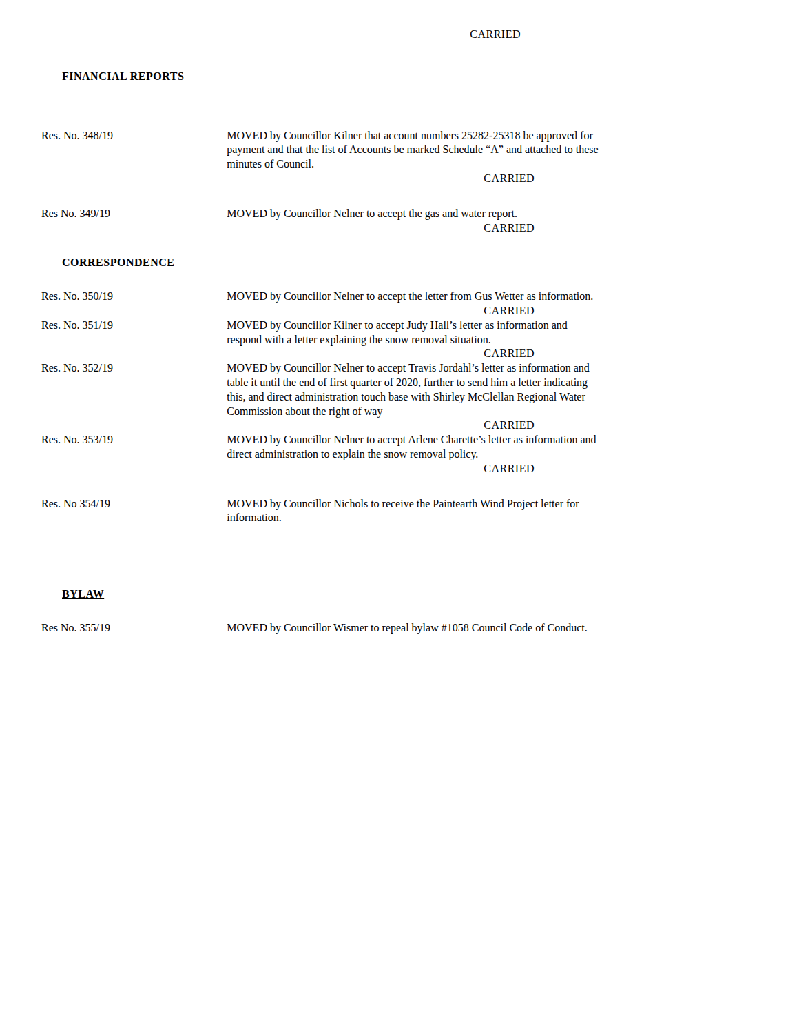CARRIED
FINANCIAL REPORTS
| Res. No. 348/19 | MOVED by Councillor Kilner that account numbers 25282-25318 be approved for payment and that the list of Accounts be marked Schedule “A” and attached to these minutes of Council. |
CARRIED
| Res No. 349/19 | MOVED by Councillor Nelner to accept the gas and water report. |
CARRIED
CORRESPONDENCE
| Res. No. 350/19 | MOVED by Councillor Nelner to accept the letter from Gus Wetter as information. |
CARRIED
| Res. No. 351/19 | MOVED by Councillor Kilner to accept Judy Hall’s letter as information and respond with a letter explaining the snow removal situation. |
CARRIED
| Res. No. 352/19 | MOVED by Councillor Nelner to accept Travis Jordahl’s letter as information and table it until the end of first quarter of 2020, further to send him a letter indicating this, and direct administration touch base with Shirley McClellan Regional Water Commission about the right of way |
CARRIED
| Res. No. 353/19 | MOVED by Councillor Nelner to accept Arlene Charette’s letter as information and direct administration to explain the snow removal policy. |
CARRIED
| Res. No 354/19 | MOVED by Councillor Nichols to receive the Paintearth Wind Project letter for information. |
BYLAW
| Res No. 355/19 | MOVED by Councillor Wismer to repeal bylaw #1058 Council Code of Conduct. |